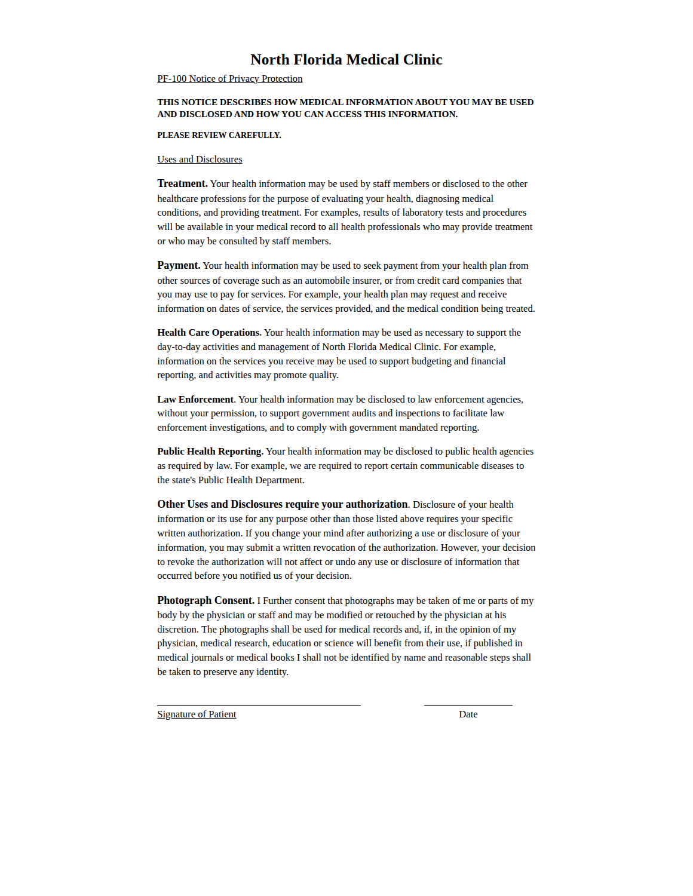North Florida Medical Clinic
PF-100 Notice of Privacy Protection
THIS NOTICE DESCRIBES HOW MEDICAL INFORMATION ABOUT YOU MAY BE USED AND DISCLOSED AND HOW YOU CAN ACCESS THIS INFORMATION.
PLEASE REVIEW CAREFULLY.
Uses and Disclosures
Treatment. Your health information may be used by staff members or disclosed to the other healthcare professions for the purpose of evaluating your health, diagnosing medical conditions, and providing treatment. For examples, results of laboratory tests and procedures will be available in your medical record to all health professionals who may provide treatment or who may be consulted by staff members.
Payment. Your health information may be used to seek payment from your health plan from other sources of coverage such as an automobile insurer, or from credit card companies that you may use to pay for services. For example, your health plan may request and receive information on dates of service, the services provided, and the medical condition being treated.
Health Care Operations. Your health information may be used as necessary to support the day-to-day activities and management of North Florida Medical Clinic. For example, information on the services you receive may be used to support budgeting and financial reporting, and activities may promote quality.
Law Enforcement. Your health information may be disclosed to law enforcement agencies, without your permission, to support government audits and inspections to facilitate law enforcement investigations, and to comply with government mandated reporting.
Public Health Reporting. Your health information may be disclosed to public health agencies as required by law. For example, we are required to report certain communicable diseases to the state's Public Health Department.
Other Uses and Disclosures require your authorization. Disclosure of your health information or its use for any purpose other than those listed above requires your specific written authorization. If you change your mind after authorizing a use or disclosure of your information, you may submit a written revocation of the authorization. However, your decision to revoke the authorization will not affect or undo any use or disclosure of information that occurred before you notified us of your decision.
Photograph Consent. I Further consent that photographs may be taken of me or parts of my body by the physician or staff and may be modified or retouched by the physician at his discretion. The photographs shall be used for medical records and, if, in the opinion of my physician, medical research, education or science will benefit from their use, if published in medical journals or medical books I shall not be identified by name and reasonable steps shall be taken to preserve any identity.
Signature of Patient
Date